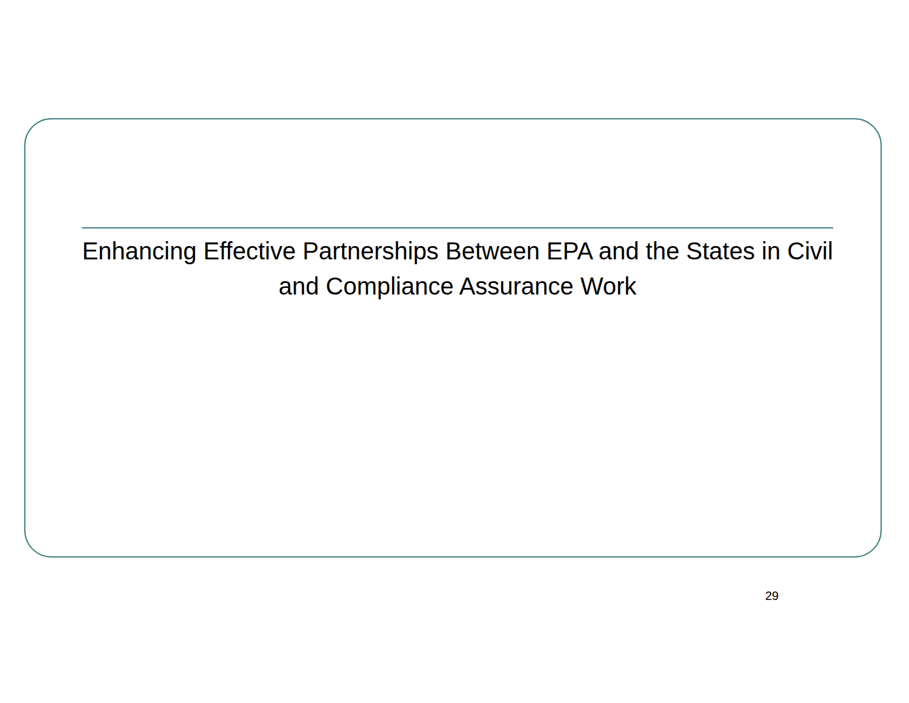Enhancing Effective Partnerships Between EPA and the States in Civil and Compliance Assurance Work
29